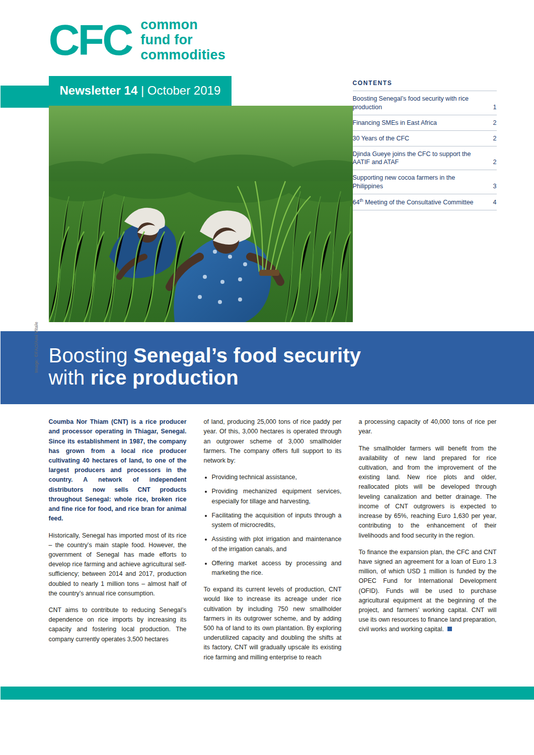CFC
common
fund for
commodities
Newsletter 14 | October 2019
Image: ©FAO/Ami Vitale
CONTENTS
Boosting Senegal’s food security with rice production 1
Financing SMEs in East Africa 2
30 Years of the CFC 2
Djinda Gueye joins the CFC to support the AATIF and ATAF 2
Supporting new cocoa farmers in the Philippines 3
64th Meeting of the Consultative Committee 4
Boosting Senegal’s food security
with rice production
Coumba Nor Thiam (CNT) is a rice producer and processor operating in Thiagar, Senegal. Since its establishment in 1987, the company has grown from a local rice producer cultivating 40 hectares of land, to one of the largest producers and processors in the country. A network of independent distributors now sells CNT products throughout Senegal: whole rice, broken rice and fine rice for food, and rice bran for animal feed.
Historically, Senegal has imported most of its rice – the country’s main staple food. However, the government of Senegal has made efforts to develop rice farming and achieve agricultural self-sufficiency; between 2014 and 2017, production doubled to nearly 1 million tons – almost half of the country’s annual rice consumption.
CNT aims to contribute to reducing Senegal’s dependence on rice imports by increasing its capacity and fostering local production. The company currently operates 3,500 hectares
of land, producing 25,000 tons of rice paddy per year. Of this, 3,000 hectares is operated through an outgrower scheme of 3,000 smallholder farmers. The company offers full support to its network by:
Providing technical assistance,
Providing mechanized equipment services, especially for tillage and harvesting,
Facilitating the acquisition of inputs through a system of microcredits,
Assisting with plot irrigation and maintenance of the irrigation canals, and
Offering market access by processing and marketing the rice.
To expand its current levels of production, CNT would like to increase its acreage under rice cultivation by including 750 new smallholder farmers in its outgrower scheme, and by adding 500 ha of land to its own plantation. By exploring underutilized capacity and doubling the shifts at its factory, CNT will gradually upscale its existing rice farming and milling enterprise to reach
a processing capacity of 40,000 tons of rice per year.
The smallholder farmers will benefit from the availability of new land prepared for rice cultivation, and from the improvement of the existing land. New rice plots and older, reallocated plots will be developed through leveling canalization and better drainage. The income of CNT outgrowers is expected to increase by 65%, reaching Euro 1,630 per year, contributing to the enhancement of their livelihoods and food security in the region.
To finance the expansion plan, the CFC and CNT have signed an agreement for a loan of Euro 1.3 million, of which USD 1 million is funded by the OPEC Fund for International Development (OFID). Funds will be used to purchase agricultural equipment at the beginning of the project, and farmers’ working capital. CNT will use its own resources to finance land preparation, civil works and working capital.